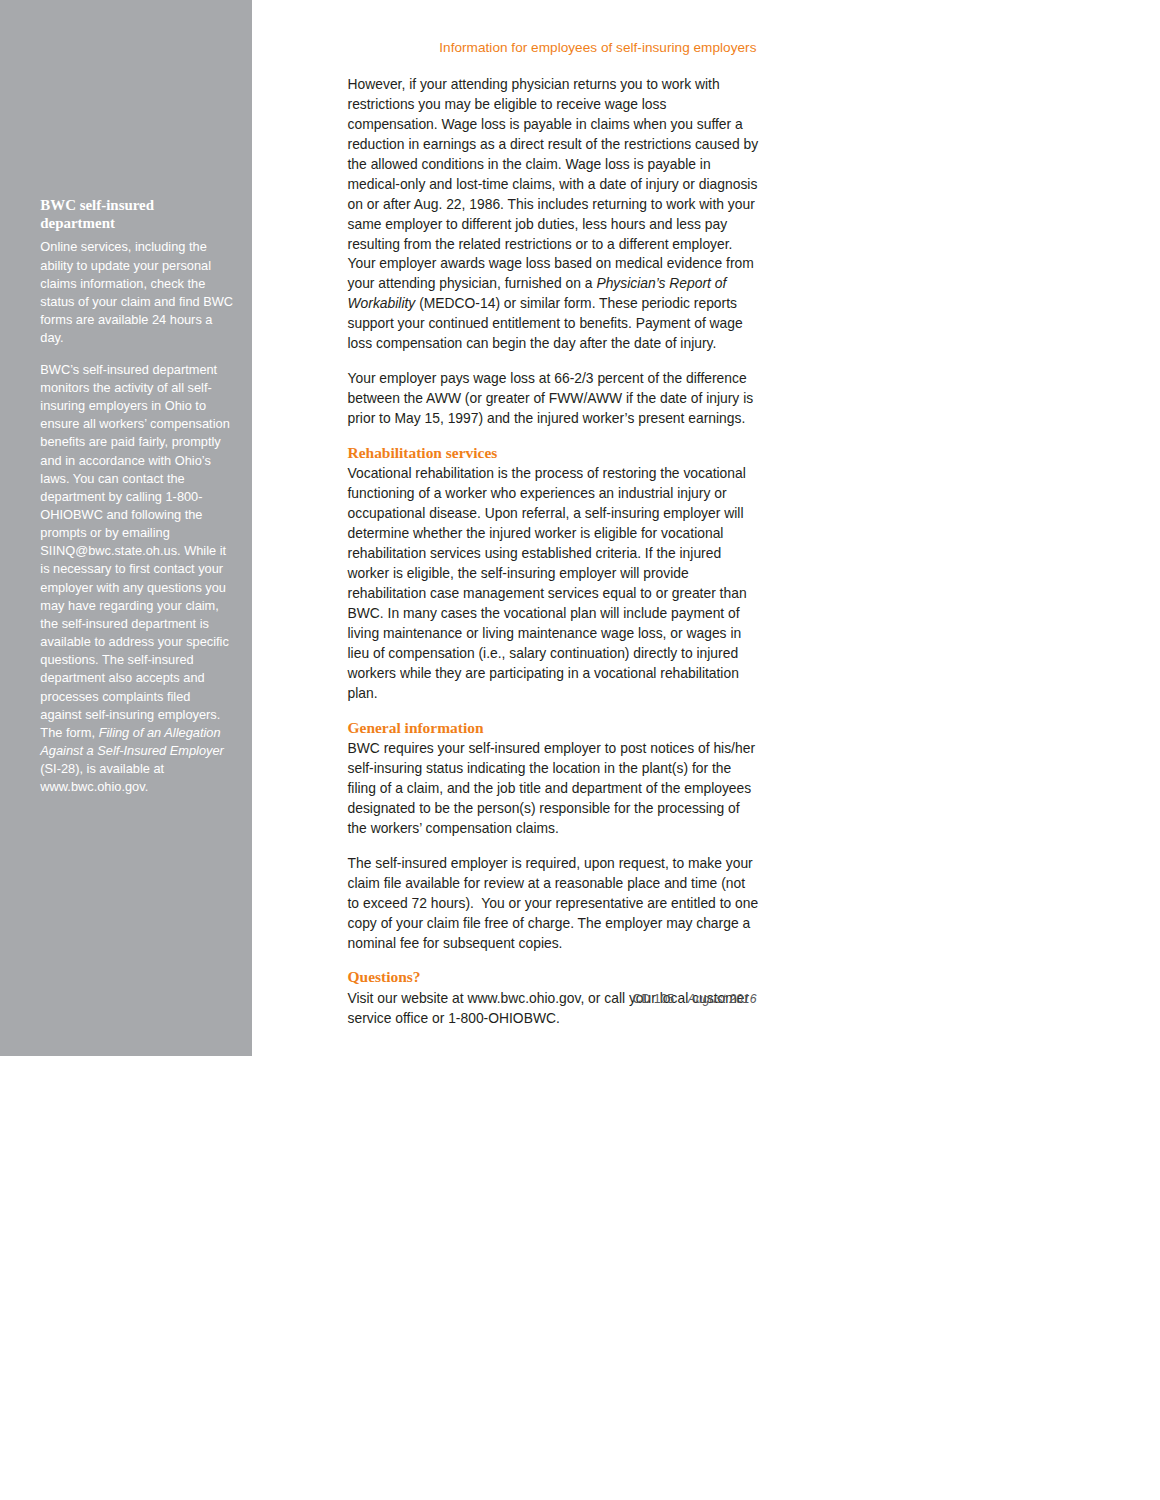Information for employees of self-insuring employers
BWC self-insured
department
Online services, including the ability to update your personal claims information, check the status of your claim and find BWC forms are available 24 hours a day.
BWC’s self-insured department monitors the activity of all self-insuring employers in Ohio to ensure all workers’ compensation benefits are paid fairly, promptly and in accordance with Ohio’s laws. You can contact the department by calling 1-800-OHIOBWC and following the prompts or by emailing SIINQ@bwc.state.oh.us. While it is necessary to first contact your employer with any questions you may have regarding your claim, the self-insured department is available to address your specific questions. The self-insured department also accepts and processes complaints filed against self-insuring employers. The form, Filing of an Allegation Against a Self-Insured Employer (SI-28), is available at www.bwc.ohio.gov.
However, if your attending physician returns you to work with restrictions you may be eligible to receive wage loss compensation. Wage loss is payable in claims when you suffer a reduction in earnings as a direct result of the restrictions caused by the allowed conditions in the claim. Wage loss is payable in medical-only and lost-time claims, with a date of injury or diagnosis on or after Aug. 22, 1986. This includes returning to work with your same employer to different job duties, less hours and less pay resulting from the related restrictions or to a different employer. Your employer awards wage loss based on medical evidence from your attending physician, furnished on a Physician’s Report of Workability (MEDCO-14) or similar form. These periodic reports support your continued entitlement to benefits. Payment of wage loss compensation can begin the day after the date of injury.
Your employer pays wage loss at 66-2/3 percent of the difference between the AWW (or greater of FWW/AWW if the date of injury is prior to May 15, 1997) and the injured worker’s present earnings.
Rehabilitation services
Vocational rehabilitation is the process of restoring the vocational functioning of a worker who experiences an industrial injury or occupational disease. Upon referral, a self-insuring employer will determine whether the injured worker is eligible for vocational rehabilitation services using established criteria. If the injured worker is eligible, the self-insuring employer will provide rehabilitation case management services equal to or greater than BWC. In many cases the vocational plan will include payment of living maintenance or living maintenance wage loss, or wages in lieu of compensation (i.e., salary continuation) directly to injured workers while they are participating in a vocational rehabilitation plan.
General information
BWC requires your self-insured employer to post notices of his/her self-insuring status indicating the location in the plant(s) for the filing of a claim, and the job title and department of the employees designated to be the person(s) responsible for the processing of the workers’ compensation claims.
The self-insured employer is required, upon request, to make your claim file available for review at a reasonable place and time (not to exceed 72 hours). You or your representative are entitled to one copy of your claim file free of charge. The employer may charge a nominal fee for subsequent copies.
Questions?
Visit our website at www.bwc.ohio.gov, or call your local customer service office or 1-800-OHIOBWC.
CD 105 August 2016